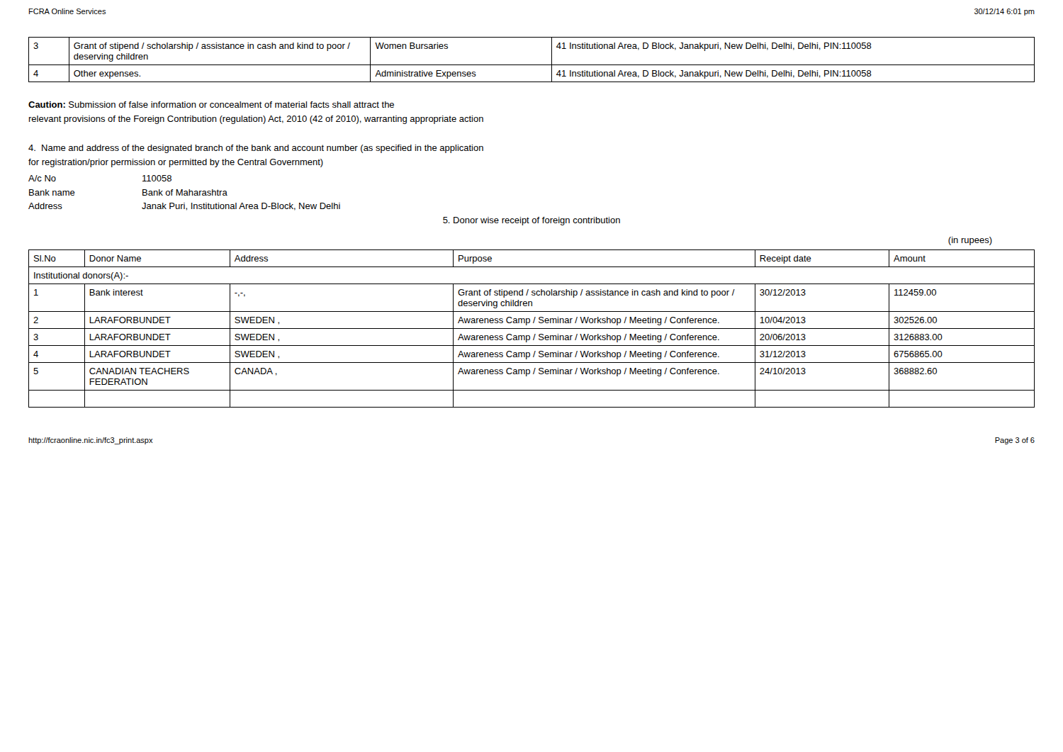FCRA Online Services 30/12/14 6:01 pm
| 3 | Grant of stipend / scholarship / assistance in cash and kind to poor / deserving children | Women Bursaries | 41 Institutional Area, D Block, Janakpuri, New Delhi, Delhi, Delhi, PIN:110058 |
| 4 | Other expenses. | Administrative Expenses | 41 Institutional Area, D Block, Janakpuri, New Delhi, Delhi, Delhi, PIN:110058 |
Caution: Submission of false information or concealment of material facts shall attract the
relevant provisions of the Foreign Contribution (regulation) Act, 2010 (42 of 2010), warranting appropriate action
4. Name and address of the designated branch of the bank and account number (as specified in the application
for registration/prior permission or permitted by the Central Government)
| A/c No | 110058 |
| Bank name | Bank of Maharashtra |
| Address | Janak Puri, Institutional Area D-Block, New Delhi |
5. Donor wise receipt of foreign contribution
(in rupees)
| Sl.No | Donor Name | Address | Purpose | Receipt date | Amount |
| --- | --- | --- | --- | --- | --- |
| Institutional donors(A):- |
| 1 | Bank interest | -,-, | Grant of stipend / scholarship / assistance in cash and kind to poor / deserving children | 30/12/2013 | 112459.00 |
| 2 | LARAFORBUNDET | SWEDEN , | Awareness Camp / Seminar / Workshop / Meeting / Conference. | 10/04/2013 | 302526.00 |
| 3 | LARAFORBUNDET | SWEDEN , | Awareness Camp / Seminar / Workshop / Meeting / Conference. | 20/06/2013 | 3126883.00 |
| 4 | LARAFORBUNDET | SWEDEN , | Awareness Camp / Seminar / Workshop / Meeting / Conference. | 31/12/2013 | 6756865.00 |
| 5 | CANADIAN TEACHERS FEDERATION | CANADA , | Awareness Camp / Seminar / Workshop / Meeting / Conference. | 24/10/2013 | 368882.60 |
http://fcraonline.nic.in/fc3_print.aspx Page 3 of 6